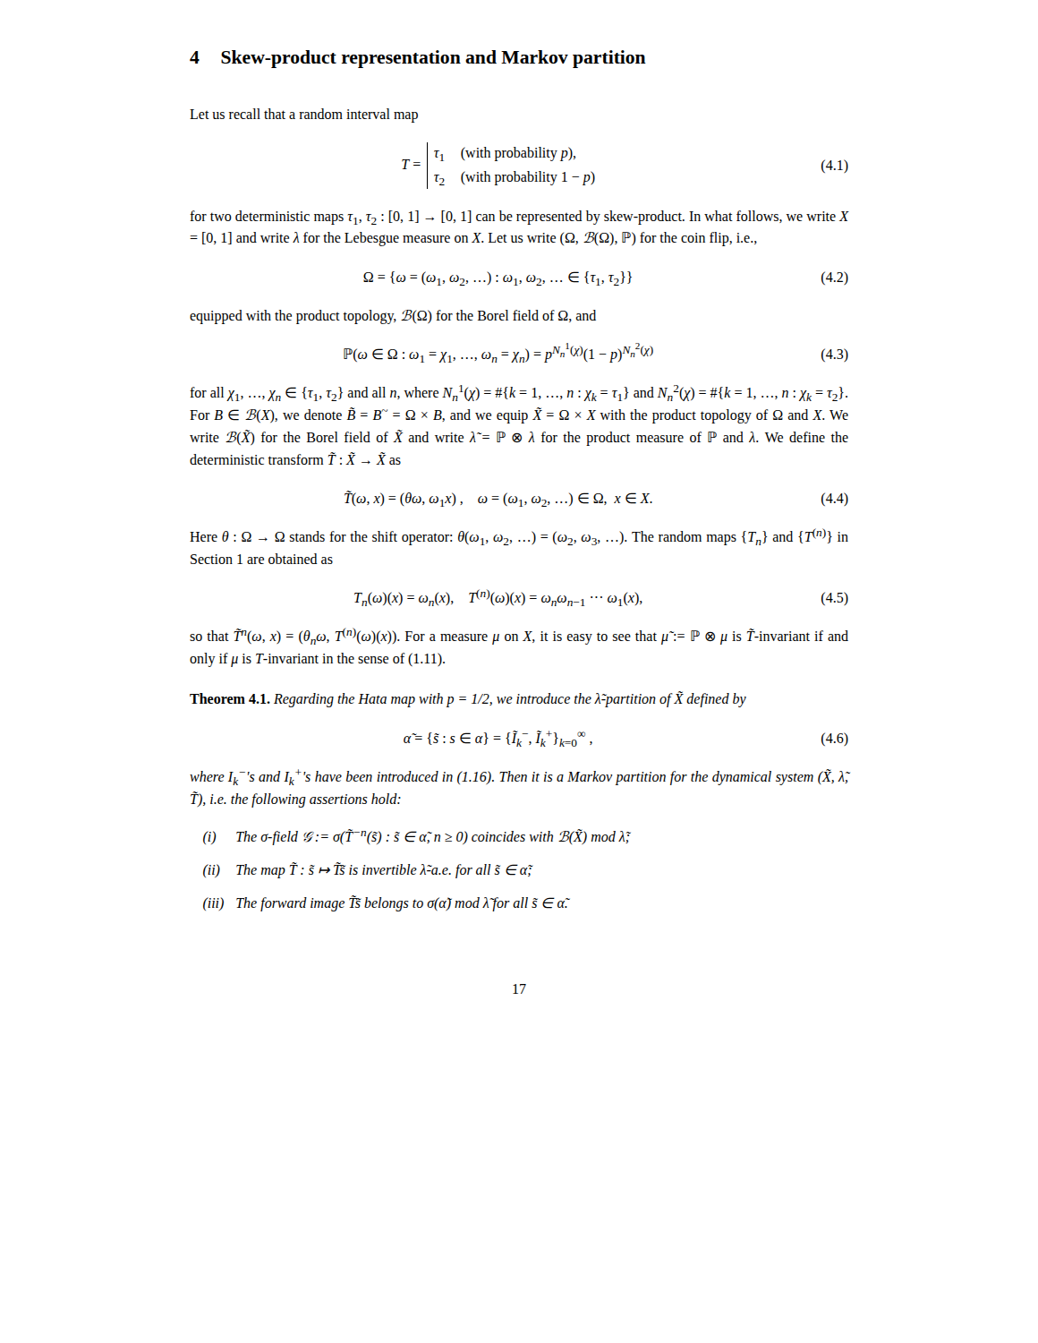4 Skew-product representation and Markov partition
Let us recall that a random interval map
T = τ1(with probability p), τ2(with probability 1 − p)
(4.1)
for two deterministic maps τ1, τ2 : [0, 1] → [0, 1] can be represented by skew-product. In what follows, we write X = [0, 1] and write λ for the Lebesgue measure on X. Let us write (Ω, ℬ(Ω), ℙ) for the coin flip, i.e.,
Ω = {ω = (ω1, ω2, …) : ω1, ω2, … ∈ {τ1, τ2}}
(4.2)
equipped with the product topology, ℬ(Ω) for the Borel field of Ω, and
ℙ(ω ∈ Ω : ω1 = χ1, …, ωn = χn) = pNn1(χ)(1 − p)Nn2(χ)
(4.3)
for all χ1, …, χn ∈ {τ1, τ2} and all n, where Nn1(χ) = #{k = 1, …, n : χk = τ1} and Nn2(χ) = #{k = 1, …, n : χk = τ2}. For B ∈ ℬ(X), we denote B̃ = B~ = Ω × B, and we equip X̃ = Ω × X with the product topology of Ω and X. We write ℬ(X̃) for the Borel field of X̃ and write λ̃ = ℙ ⊗ λ for the product measure of ℙ and λ. We define the deterministic transform T̃ : X̃ → X̃ as
T̃(ω, x) = (θω, ω1x) , ω = (ω1, ω2, …) ∈ Ω, x ∈ X.
(4.4)
Here θ : Ω → Ω stands for the shift operator: θ(ω1, ω2, …) = (ω2, ω3, …). The random maps {Tn} and {T(n)} in Section 1 are obtained as
Tn(ω)(x) = ωn(x), T(n)(ω)(x) = ωn ωn−1 ··· ω1(x),
(4.5)
so that T̃n(ω, x) = (θnω, T(n)(ω)(x)). For a measure μ on X, it is easy to see that μ̃ := ℙ ⊗ μ is T̃-invariant if and only if μ is T-invariant in the sense of (1.11).
Theorem 4.1. Regarding the Hata map with p = 1/2, we introduce the λ̃-partition of X̃ defined by
α̃ = {s̃ : s ∈ α} = {Ĩk−, Ĩk+}k=0∞ ,
(4.6)
where Ik−'s and Ik+'s have been introduced in (1.16). Then it is a Markov partition for the dynamical system (X̃, λ̃, T̃), i.e. the following assertions hold:
The σ-field 𝒢 := σ(T̃−n(s̃) : s̃ ∈ α̃, n ≥ 0) coincides with ℬ(X̃) mod λ̃;
The map T̃ : s̃ ↦ T̃s̃ is invertible λ̃-a.e. for all s̃ ∈ α̃;
The forward image T̃s̃ belongs to σ(α̃) mod λ̃ for all s̃ ∈ α̃.
17